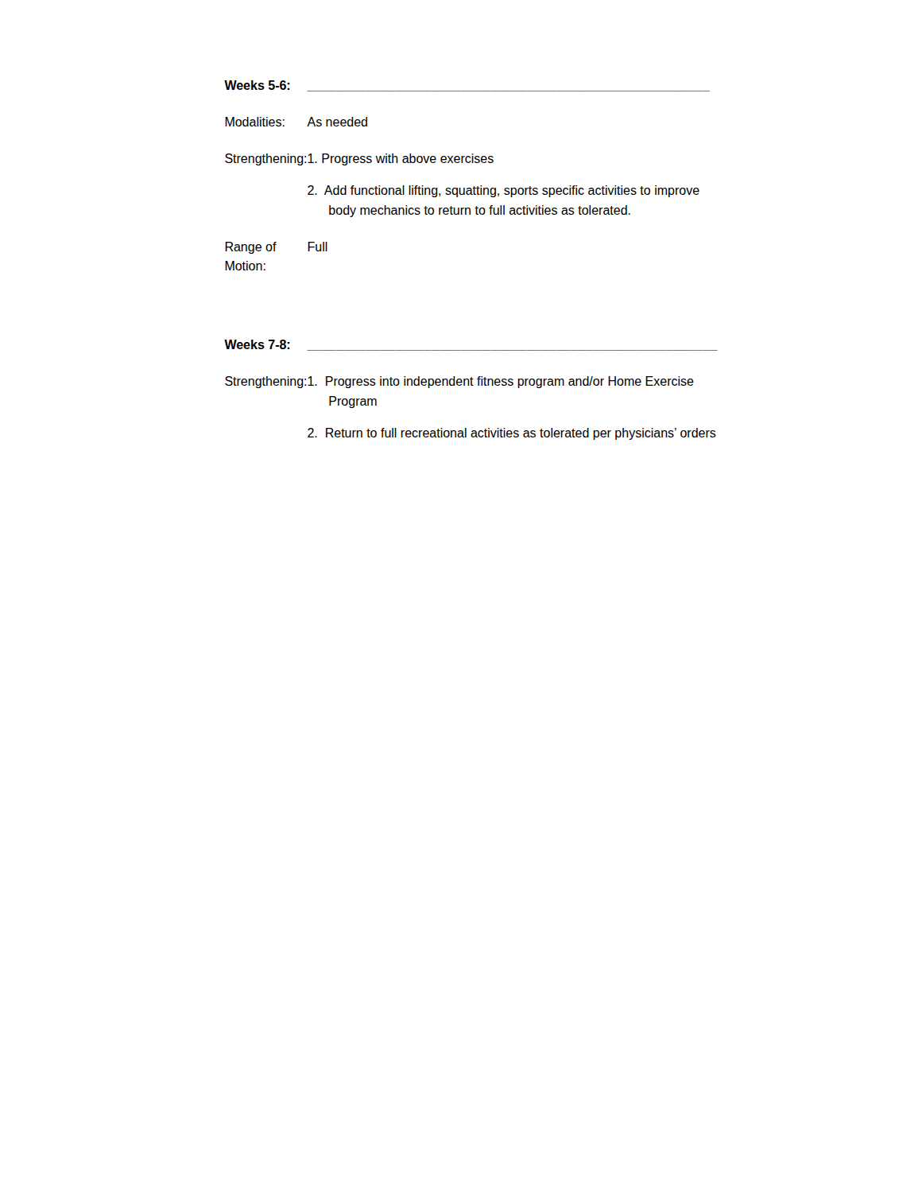| Weeks 5-6: | _______________________________________________________ |
| Modalities: | As needed |
| Strengthening: | 1. Progress with above exercises 2. Add functional lifting, squatting, sports specific activities to improve body mechanics to return to full activities as tolerated. |
| Range of Motion: | Full |
| Weeks 7-8: | ________________________________________________________ |
| Strengthening: | 1. Progress into independent fitness program and/or Home Exercise Program 2. Return to full recreational activities as tolerated per physicians’ orders |